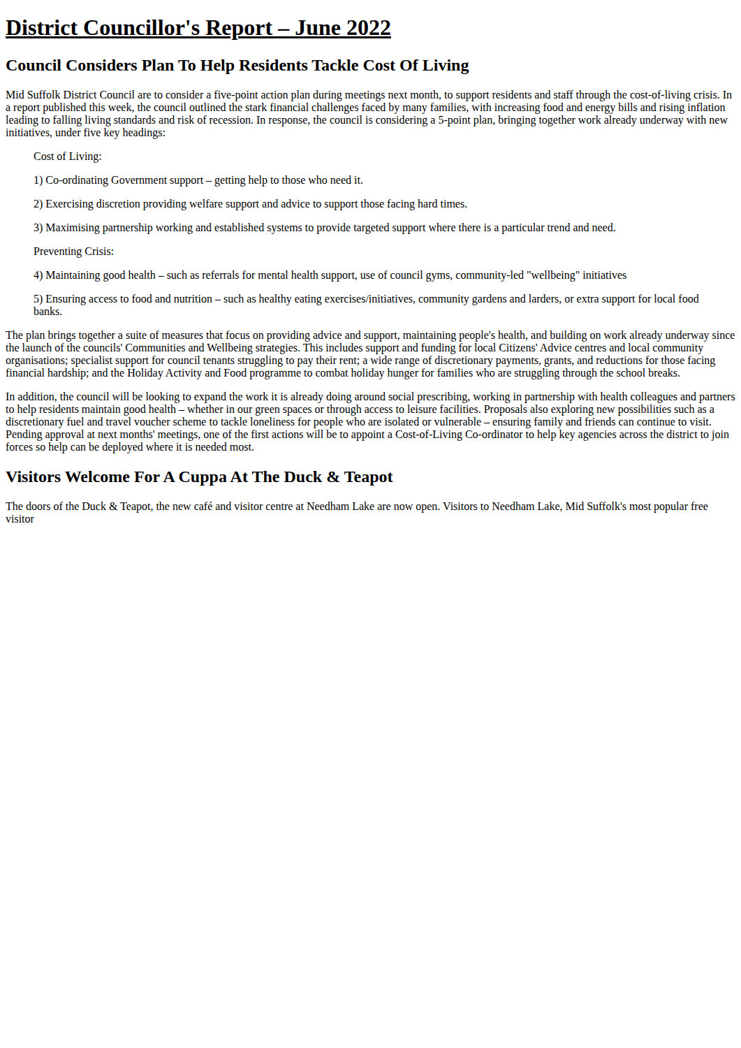District Councillor's Report – June 2022
Council Considers Plan To Help Residents Tackle Cost Of Living
Mid Suffolk District Council are to consider a five-point action plan during meetings next month, to support residents and staff through the cost-of-living crisis. In a report published this week, the council outlined the stark financial challenges faced by many families, with increasing food and energy bills and rising inflation leading to falling living standards and risk of recession. In response, the council is considering a 5-point plan, bringing together work already underway with new initiatives, under five key headings:
Cost of Living:
1) Co-ordinating Government support – getting help to those who need it.
2) Exercising discretion providing welfare support and advice to support those facing hard times.
3) Maximising partnership working and established systems to provide targeted support where there is a particular trend and need.
Preventing Crisis:
4) Maintaining good health – such as referrals for mental health support, use of council gyms, community-led "wellbeing" initiatives
5) Ensuring access to food and nutrition – such as healthy eating exercises/initiatives, community gardens and larders, or extra support for local food banks.
The plan brings together a suite of measures that focus on providing advice and support, maintaining people's health, and building on work already underway since the launch of the councils' Communities and Wellbeing strategies. This includes support and funding for local Citizens' Advice centres and local community organisations; specialist support for council tenants struggling to pay their rent; a wide range of discretionary payments, grants, and reductions for those facing financial hardship; and the Holiday Activity and Food programme to combat holiday hunger for families who are struggling through the school breaks.
In addition, the council will be looking to expand the work it is already doing around social prescribing, working in partnership with health colleagues and partners to help residents maintain good health – whether in our green spaces or through access to leisure facilities. Proposals also exploring new possibilities such as a discretionary fuel and travel voucher scheme to tackle loneliness for people who are isolated or vulnerable – ensuring family and friends can continue to visit. Pending approval at next months' meetings, one of the first actions will be to appoint a Cost-of-Living Co-ordinator to help key agencies across the district to join forces so help can be deployed where it is needed most.
Visitors Welcome For A Cuppa At The Duck & Teapot
The doors of the Duck & Teapot, the new café and visitor centre at Needham Lake are now open. Visitors to Needham Lake, Mid Suffolk's most popular free visitor